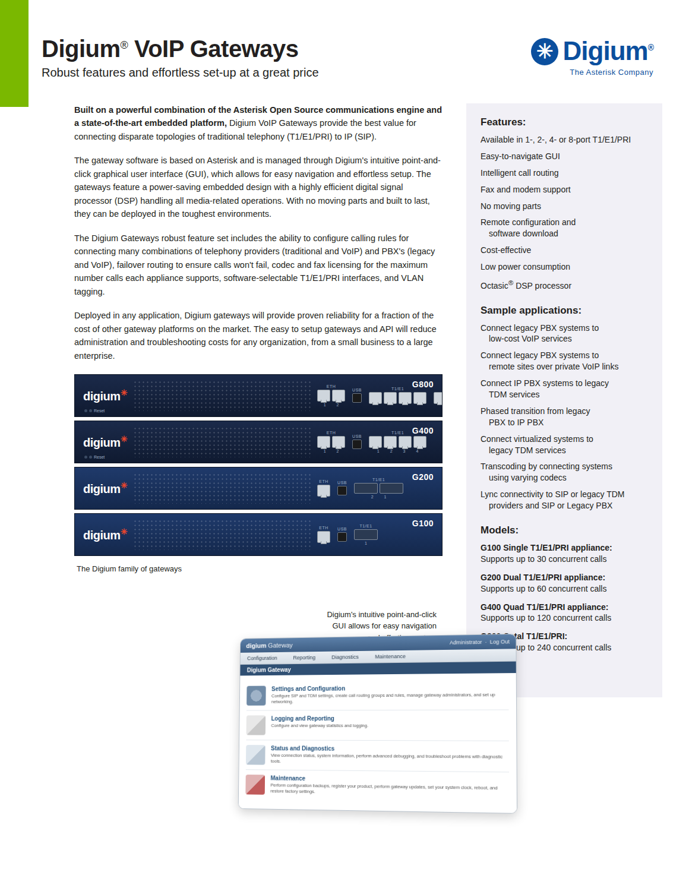Digium® VoIP Gateways
Robust features and effortless set-up at a great price
✳
Digium®
The Asterisk Company
Built on a powerful combination of the Asterisk Open Source communications engine and a state-of-the-art embedded platform, Digium VoIP Gateways provide the best value for connecting disparate topologies of traditional telephony (T1/E1/PRI) to IP (SIP).
The gateway software is based on Asterisk and is managed through Digium's intuitive point-and-click graphical user interface (GUI), which allows for easy navigation and effortless setup. The gateways feature a power-saving embedded design with a highly efficient digital signal processor (DSP) handling all media-related operations. With no moving parts and built to last, they can be deployed in the toughest environments.
The Digium Gateways robust feature set includes the ability to configure calling rules for connecting many combinations of telephony providers (traditional and VoIP) and PBX's (legacy and VoIP), failover routing to ensure calls won't fail, codec and fax licensing for the maximum number calls each appliance supports, software-selectable T1/E1/PRI interfaces, and VLAN tagging.
Deployed in any application, Digium gateways will provide proven reliability for a fraction of the cost of other gateway platforms on the market. The easy to setup gateways and API will reduce administration and troubleshooting costs for any organization, from a small business to a large enterprise.
digium✳
G800
ETH
12
USB
T1/E1
T1/E1
Reset
digium✳
G400
ETH
12
USB
T1/E1
1234
Reset
digium✳
G200
ETH
USB
T1/E1
21
digium✳
G100
ETH
USB
T1/E1
1
The Digium family of gateways
Digium's intuitive point-and-click
GUI allows for easy navigation
and effortless setup.
digium Gateway
Administrator · Log Out
Configuration Reporting Diagnostics Maintenance
Digium Gateway
Settings and Configuration
Configure SIP and TDM settings, create call routing groups and rules, manage gateway administrators, and set up networking.
Logging and Reporting
Configure and view gateway statistics and logging.
Status and Diagnostics
View connection status, system information, perform advanced debugging, and troubleshoot problems with diagnostic tools.
Maintenance
Perform configuration backups, register your product, perform gateway updates, set your system clock, reboot, and restore factory settings.
Features:
Available in 1-, 2-, 4- or 8-port T1/E1/PRI
Easy-to-navigate GUI
Intelligent call routing
Fax and modem support
No moving parts
Remote configuration andsoftware download
Cost-effective
Low power consumption
Octasic® DSP processor
Sample applications:
Connect legacy PBX systems tolow-cost VoIP services
Connect legacy PBX systems toremote sites over private VoIP links
Connect IP PBX systems to legacyTDM services
Phased transition from legacyPBX to IP PBX
Connect virtualized systems tolegacy TDM services
Transcoding by connecting systemsusing varying codecs
Lync connectivity to SIP or legacy TDMproviders and SIP or Legacy PBX
Models:
G100 Single T1/E1/PRI appliance: Supports up to 30 concurrent calls
G200 Dual T1/E1/PRI appliance: Supports up to 60 concurrent calls
G400 Quad T1/E1/PRI appliance: Supports up to 120 concurrent calls
G800 Octal T1/E1/PRI: Supports up to 240 concurrent calls